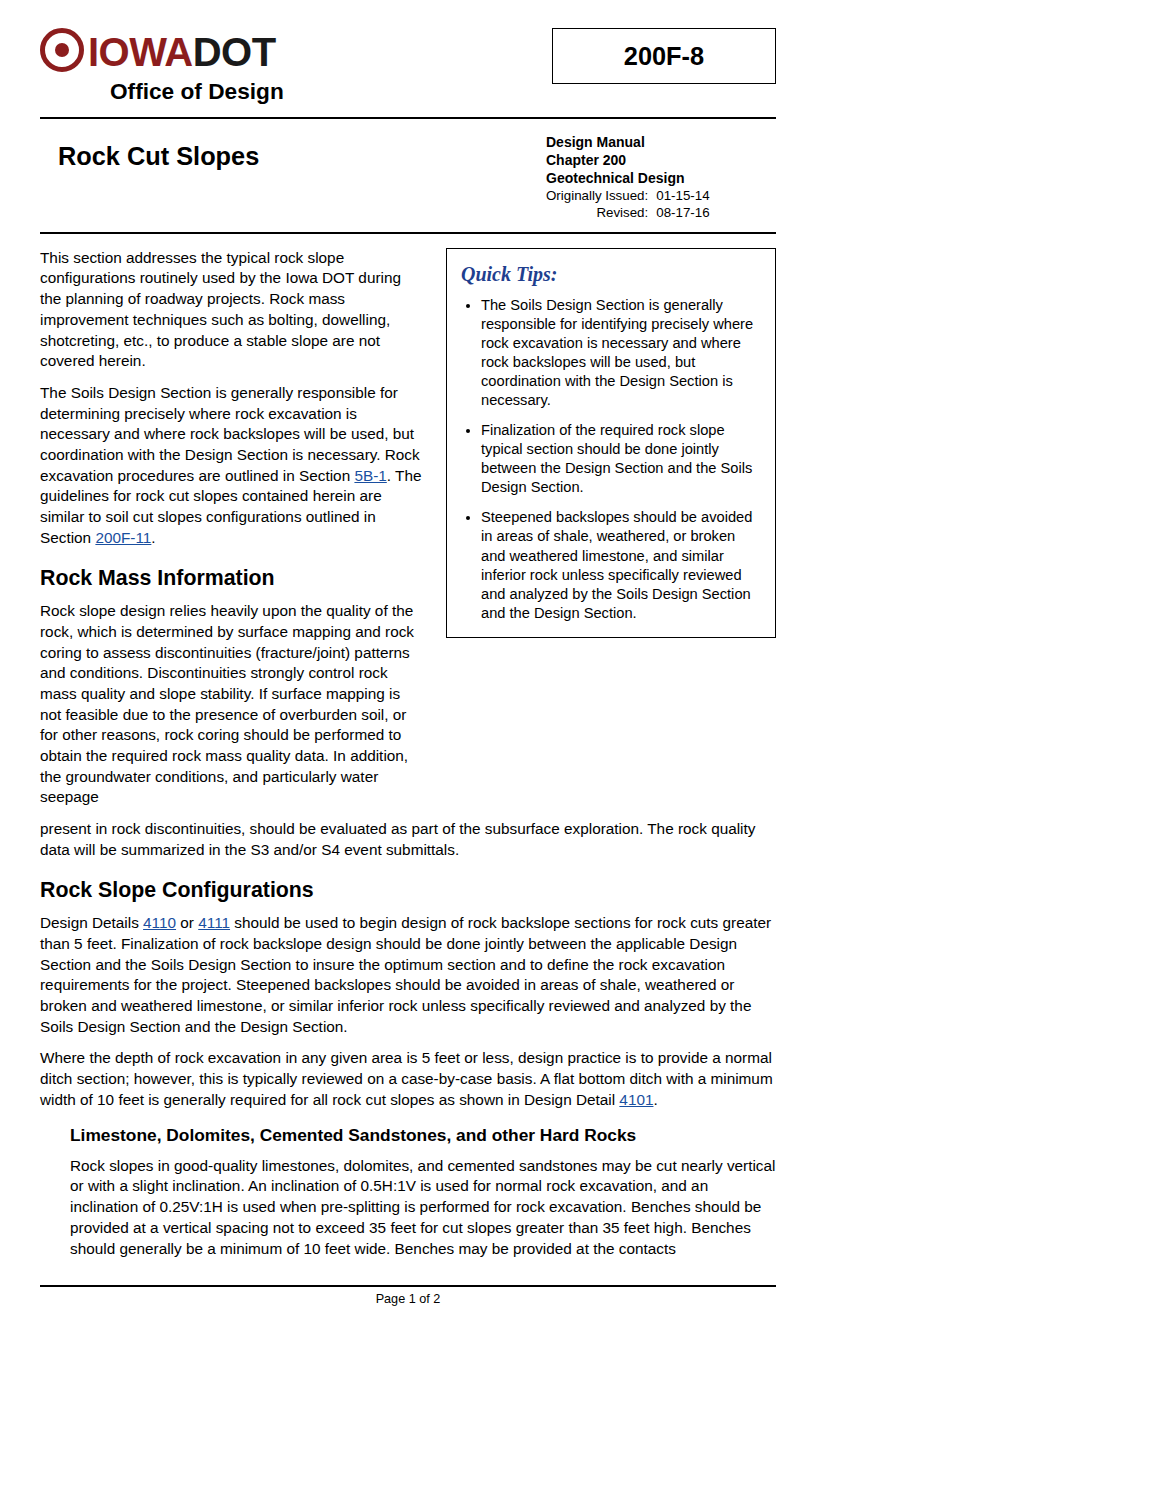IOWA DOT
Office of Design
200F-8
Rock Cut Slopes
Design Manual
Chapter 200
Geotechnical Design
| Originally Issued: | 01-15-14 |
| Revised: | 08-17-16 |
This section addresses the typical rock slope configurations routinely used by the Iowa DOT during the planning of roadway projects. Rock mass improvement techniques such as bolting, dowelling, shotcreting, etc., to produce a stable slope are not covered herein.
The Soils Design Section is generally responsible for determining precisely where rock excavation is necessary and where rock backslopes will be used, but coordination with the Design Section is necessary. Rock excavation procedures are outlined in Section 5B-1. The guidelines for rock cut slopes contained herein are similar to soil cut slopes configurations outlined in Section 200F-11.
Rock Mass Information
Rock slope design relies heavily upon the quality of the rock, which is determined by surface mapping and rock coring to assess discontinuities (fracture/joint) patterns and conditions. Discontinuities strongly control rock mass quality and slope stability. If surface mapping is not feasible due to the presence of overburden soil, or for other reasons, rock coring should be performed to obtain the required rock mass quality data. In addition, the groundwater conditions, and particularly water seepage
Quick Tips:
The Soils Design Section is generally responsible for identifying precisely where rock excavation is necessary and where rock backslopes will be used, but coordination with the Design Section is necessary.
Finalization of the required rock slope typical section should be done jointly between the Design Section and the Soils Design Section.
Steepened backslopes should be avoided in areas of shale, weathered, or broken and weathered limestone, and similar inferior rock unless specifically reviewed and analyzed by the Soils Design Section and the Design Section.
present in rock discontinuities, should be evaluated as part of the subsurface exploration. The rock quality data will be summarized in the S3 and/or S4 event submittals.
Rock Slope Configurations
Design Details 4110 or 4111 should be used to begin design of rock backslope sections for rock cuts greater than 5 feet. Finalization of rock backslope design should be done jointly between the applicable Design Section and the Soils Design Section to insure the optimum section and to define the rock excavation requirements for the project. Steepened backslopes should be avoided in areas of shale, weathered or broken and weathered limestone, or similar inferior rock unless specifically reviewed and analyzed by the Soils Design Section and the Design Section.
Where the depth of rock excavation in any given area is 5 feet or less, design practice is to provide a normal ditch section; however, this is typically reviewed on a case-by-case basis. A flat bottom ditch with a minimum width of 10 feet is generally required for all rock cut slopes as shown in Design Detail 4101.
Limestone, Dolomites, Cemented Sandstones, and other Hard Rocks
Rock slopes in good-quality limestones, dolomites, and cemented sandstones may be cut nearly vertical or with a slight inclination. An inclination of 0.5H:1V is used for normal rock excavation, and an inclination of 0.25V:1H is used when pre-splitting is performed for rock excavation. Benches should be provided at a vertical spacing not to exceed 35 feet for cut slopes greater than 35 feet high. Benches should generally be a minimum of 10 feet wide. Benches may be provided at the contacts
Page 1 of 2